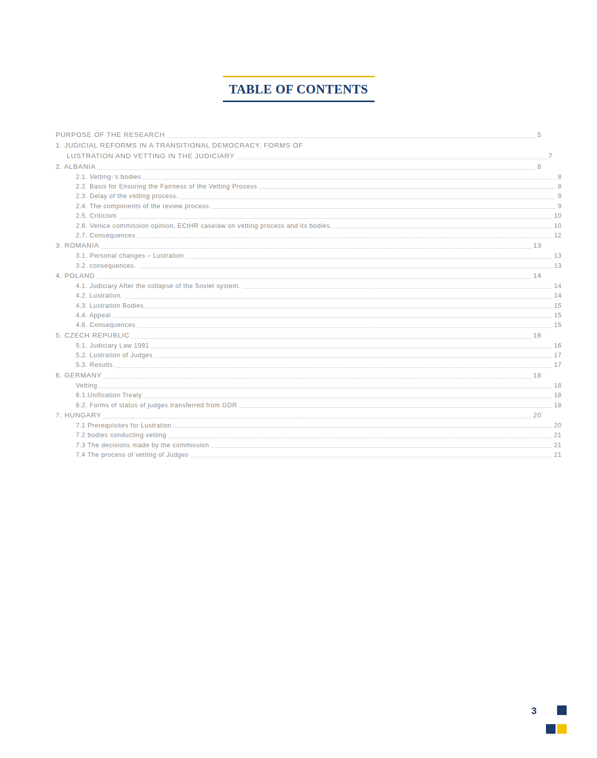TABLE OF CONTENTS
PURPOSE OF THE RESEARCH 5
1. JUDICIAL REFORMS IN A TRANSITIONAL DEMOCRACY, FORMS OF
LUSTRATION AND VETTING IN THE JUDICIARY 7
2. ALBANIA 8
2.1. Vetting-’s bodies 8
2.2. Basis for Ensuring the Fairness of the Vetting Process 8
2.3. Delay of the vetting process. 9
2.4. The components of the review process. 9
2.5. Criticism 10
2.6. Venice commission opinion, ECtHR caselaw on vetting process and its bodies. 10
2.7. Consequences 12
3. ROMANIA 13
3.1. Personal changes – Lustration 13
3.2. consequences. 13
4. POLAND 14
4.1. Judiciary After the collapse of the Soviet system. 14
4.2. Lustration. 14
4.3. Lustration Bodies 15
4.4. Appeal 15
4.6. Consequences 15
5. CZECH REPUBLIC 16
5.1. Judiciary Law 1991 16
5.2. Lustration of Judges 17
5.3. Results 17
6. GERMANY 18
Vetting 18
6.1.Unification Treaty 18
6.2. Forms of status of judges transferred from GDR 18
7. HUNGARY 20
7.1 Prerequisites for Lustration 20
7.2 bodies conducting vetting 21
7.3 The decisions made by the commission 21
7.4 The process of vetting of Judges 21
3